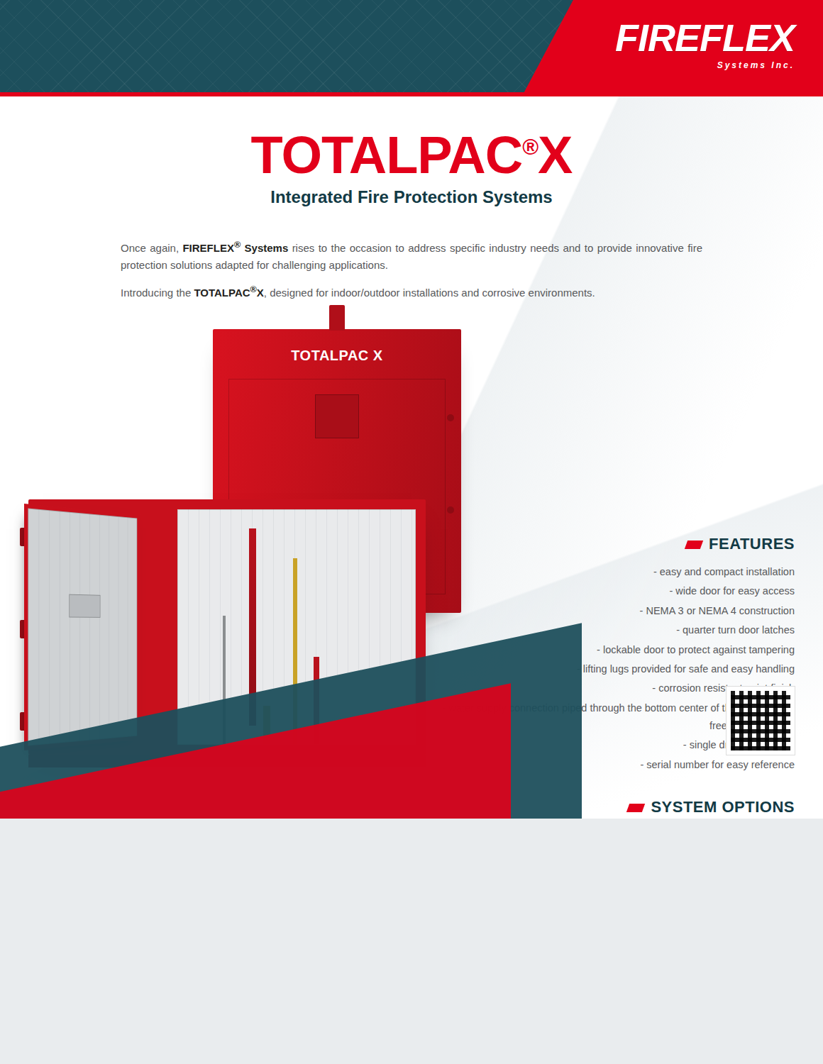FIRE FLEX
Systems Inc.
TOTALPAC®X
Integrated Fire Protection Systems
Once again, FIREFLEX® Systems rises to the occasion to address specific industry needs and to provide innovative fire protection solutions adapted for challenging applications.
Introducing the TOTALPAC®X, designed for indoor/outdoor installations and corrosive environments.
TOTALPAC X
FEATURES
easy and compact installation
wide door for easy access
NEMA 3 or NEMA 4 construction
quarter turn door latches
lockable door to protect against tampering
lifting lugs provided for safe and easy handling
corrosion resistant paint finish
water supply connection piped through the bottom center of the unit to avoid freeze-up potential
single drain connection
serial number for easy reference
SYSTEM OPTIONS
NEMA 3X or NEMA 4X stainless steel cabinet construction for corrosive environments
insulated cabinet, with heater, providing freeze protection down to a temperature of 14° F (-10°C)
door activated light kit
low temperature sensor